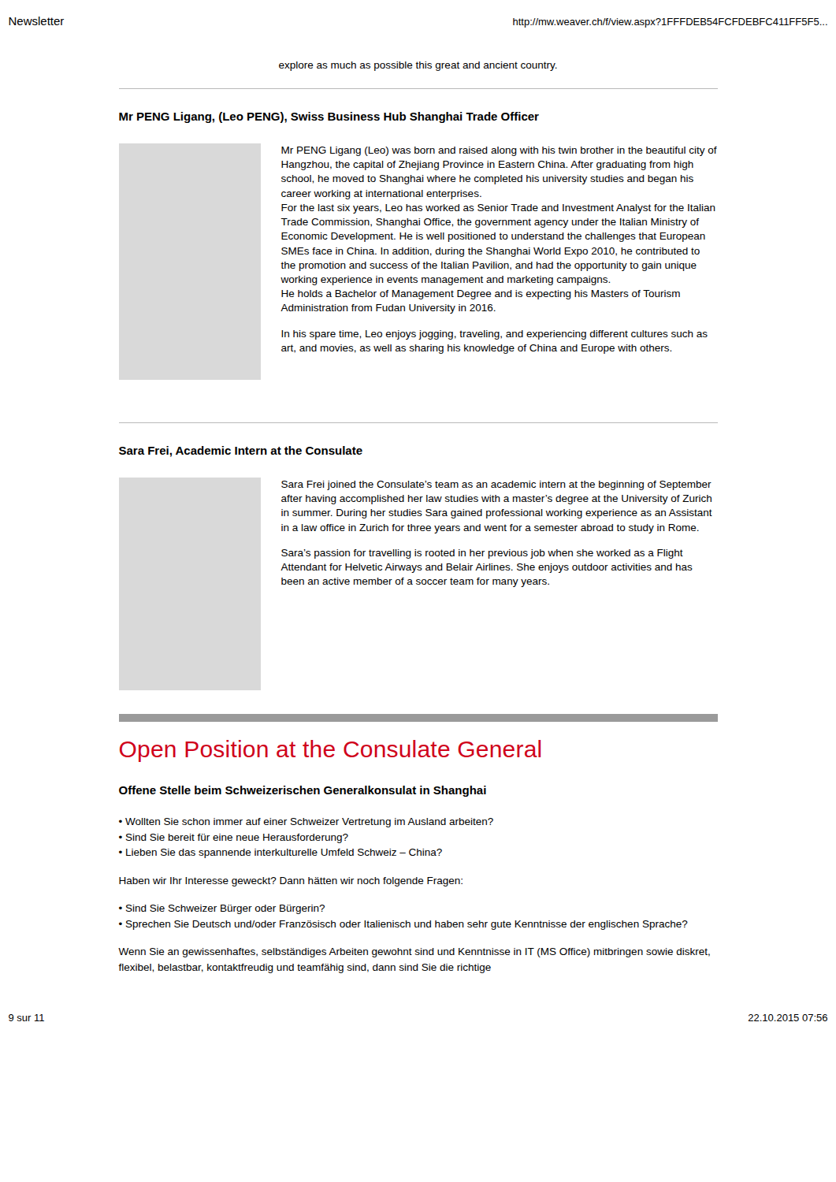Newsletter http://mw.weaver.ch/f/view.aspx?1FFFDEB54FCFDEBFC411FF5F5...
explore as much as possible this great and ancient country.
Mr PENG Ligang, (Leo PENG), Swiss Business Hub Shanghai Trade Officer
Mr PENG Ligang (Leo) was born and raised along with his twin brother in the beautiful city of Hangzhou, the capital of Zhejiang Province in Eastern China. After graduating from high school, he moved to Shanghai where he completed his university studies and began his career working at international enterprises.
For the last six years, Leo has worked as Senior Trade and Investment Analyst for the Italian Trade Commission, Shanghai Office, the government agency under the Italian Ministry of Economic Development. He is well positioned to understand the challenges that European SMEs face in China. In addition, during the Shanghai World Expo 2010, he contributed to the promotion and success of the Italian Pavilion, and had the opportunity to gain unique working experience in events management and marketing campaigns.
He holds a Bachelor of Management Degree and is expecting his Masters of Tourism Administration from Fudan University in 2016.
In his spare time, Leo enjoys jogging, traveling, and experiencing different cultures such as art, and movies, as well as sharing his knowledge of China and Europe with others.
Sara Frei, Academic Intern at the Consulate
Sara Frei joined the Consulate’s team as an academic intern at the beginning of September after having accomplished her law studies with a master’s degree at the University of Zurich in summer. During her studies Sara gained professional working experience as an Assistant in a law office in Zurich for three years and went for a semester abroad to study in Rome.
Sara’s passion for travelling is rooted in her previous job when she worked as a Flight Attendant for Helvetic Airways and Belair Airlines. She enjoys outdoor activities and has been an active member of a soccer team for many years.
Open Position at the Consulate General
Offene Stelle beim Schweizerischen Generalkonsulat in Shanghai
• Wollten Sie schon immer auf einer Schweizer Vertretung im Ausland arbeiten?
• Sind Sie bereit für eine neue Herausforderung?
• Lieben Sie das spannende interkulturelle Umfeld Schweiz – China?
Haben wir Ihr Interesse geweckt? Dann hätten wir noch folgende Fragen:
• Sind Sie Schweizer Bürger oder Bürgerin?
• Sprechen Sie Deutsch und/oder Französisch oder Italienisch und haben sehr gute Kenntnisse der englischen Sprache?
Wenn Sie an gewissenhaftes, selbständiges Arbeiten gewohnt sind und Kenntnisse in IT (MS Office) mitbringen sowie diskret, flexibel, belastbar, kontaktfreudig und teamfähig sind, dann sind Sie die richtige
9 sur 11 22.10.2015 07:56